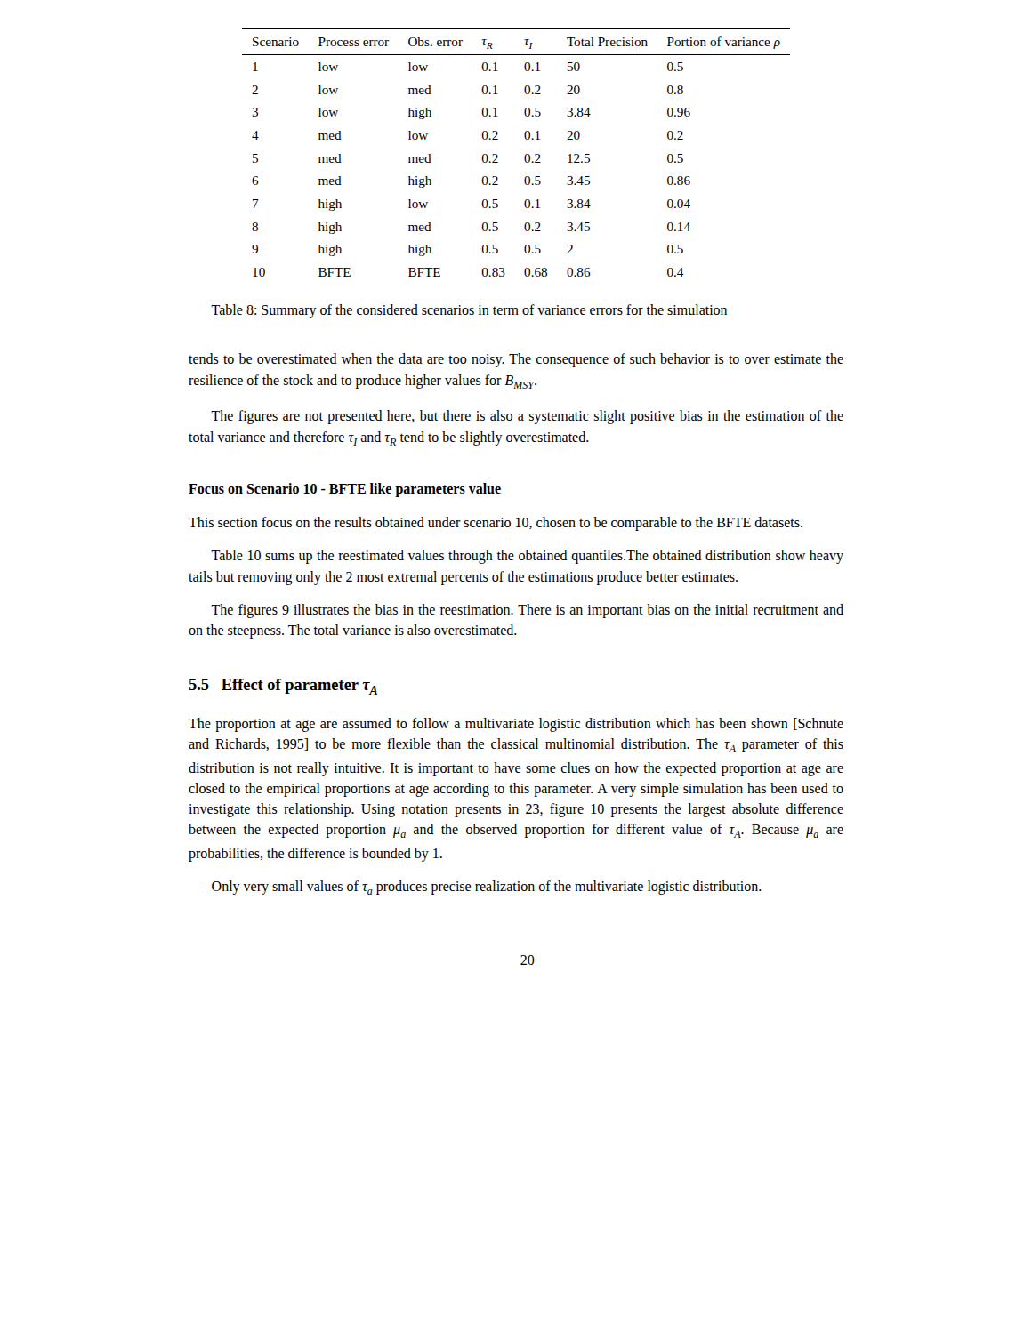| Scenario | Process error | Obs. error | τ R | τ I | Total Precision | Portion of variance ρ |
| --- | --- | --- | --- | --- | --- | --- |
| 1 | low | low | 0.1 | 0.1 | 50 | 0.5 |
| 2 | low | med | 0.1 | 0.2 | 20 | 0.8 |
| 3 | low | high | 0.1 | 0.5 | 3.84 | 0.96 |
| 4 | med | low | 0.2 | 0.1 | 20 | 0.2 |
| 5 | med | med | 0.2 | 0.2 | 12.5 | 0.5 |
| 6 | med | high | 0.2 | 0.5 | 3.45 | 0.86 |
| 7 | high | low | 0.5 | 0.1 | 3.84 | 0.04 |
| 8 | high | med | 0.5 | 0.2 | 3.45 | 0.14 |
| 9 | high | high | 0.5 | 0.5 | 2 | 0.5 |
| 10 | BFTE | BFTE | 0.83 | 0.68 | 0.86 | 0.4 |
Table 8: Summary of the considered scenarios in term of variance errors for the simulation
tends to be overestimated when the data are too noisy. The consequence of such behavior is to over estimate the resilience of the stock and to produce higher values for BMSY.
The figures are not presented here, but there is also a systematic slight positive bias in the estimation of the total variance and therefore τI and τR tend to be slightly overestimated.
Focus on Scenario 10 - BFTE like parameters value
This section focus on the results obtained under scenario 10, chosen to be comparable to the BFTE datasets.
Table 10 sums up the reestimated values through the obtained quantiles.The obtained distribution show heavy tails but removing only the 2 most extremal percents of the estimations produce better estimates.
The figures 9 illustrates the bias in the reestimation. There is an important bias on the initial recruitment and on the steepness. The total variance is also overestimated.
5.5 Effect of parameter τA
The proportion at age are assumed to follow a multivariate logistic distribution which has been shown [Schnute and Richards, 1995] to be more flexible than the classical multinomial distribution. The τA parameter of this distribution is not really intuitive. It is important to have some clues on how the expected proportion at age are closed to the empirical proportions at age according to this parameter. A very simple simulation has been used to investigate this relationship. Using notation presents in 23, figure 10 presents the largest absolute difference between the expected proportion μa and the observed proportion for different value of τA. Because μa are probabilities, the difference is bounded by 1.
Only very small values of τa produces precise realization of the multivariate logistic distribution.
20